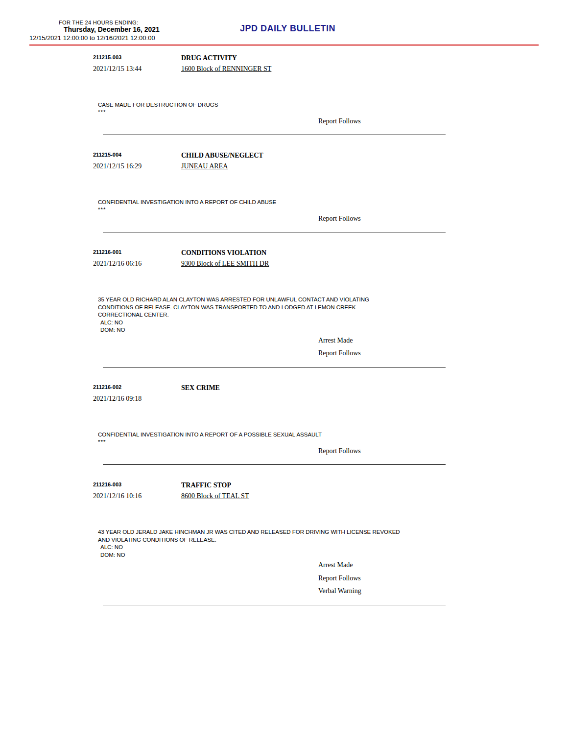FOR THE 24 HOURS ENDING:
Thursday, December 16, 2021
JPD DAILY BULLETIN
12/15/2021 12:00:00 to 12/16/2021 12:00:00
211215-003 DRUG ACTIVITY 2021/12/15 13:44 1600 Block of RENNINGER ST
CASE MADE FOR DESTRUCTION OF DRUGS
***
Report Follows
211215-004 CHILD ABUSE/NEGLECT 2021/12/15 16:29 JUNEAU AREA
CONFIDENTIAL INVESTIGATION INTO A REPORT OF CHILD ABUSE
***
Report Follows
211216-001 CONDITIONS VIOLATION 2021/12/16 06:16 9300 Block of LEE SMITH DR
35 YEAR OLD RICHARD ALAN CLAYTON WAS ARRESTED FOR UNLAWFUL CONTACT AND VIOLATING CONDITIONS OF RELEASE. CLAYTON WAS TRANSPORTED TO AND LODGED AT LEMON CREEK CORRECTIONAL CENTER.
ALC: NO
DOM: NO
Arrest Made
Report Follows
211216-002 SEX CRIME 2021/12/16 09:18
CONFIDENTIAL INVESTIGATION INTO A REPORT OF A POSSIBLE SEXUAL ASSAULT
***
Report Follows
211216-003 TRAFFIC STOP 2021/12/16 10:16 8600 Block of TEAL ST
43 YEAR OLD JERALD JAKE HINCHMAN JR WAS CITED AND RELEASED FOR DRIVING WITH LICENSE REVOKED AND VIOLATING CONDITIONS OF RELEASE.
ALC: NO
DOM: NO
Arrest Made
Report Follows
Verbal Warning